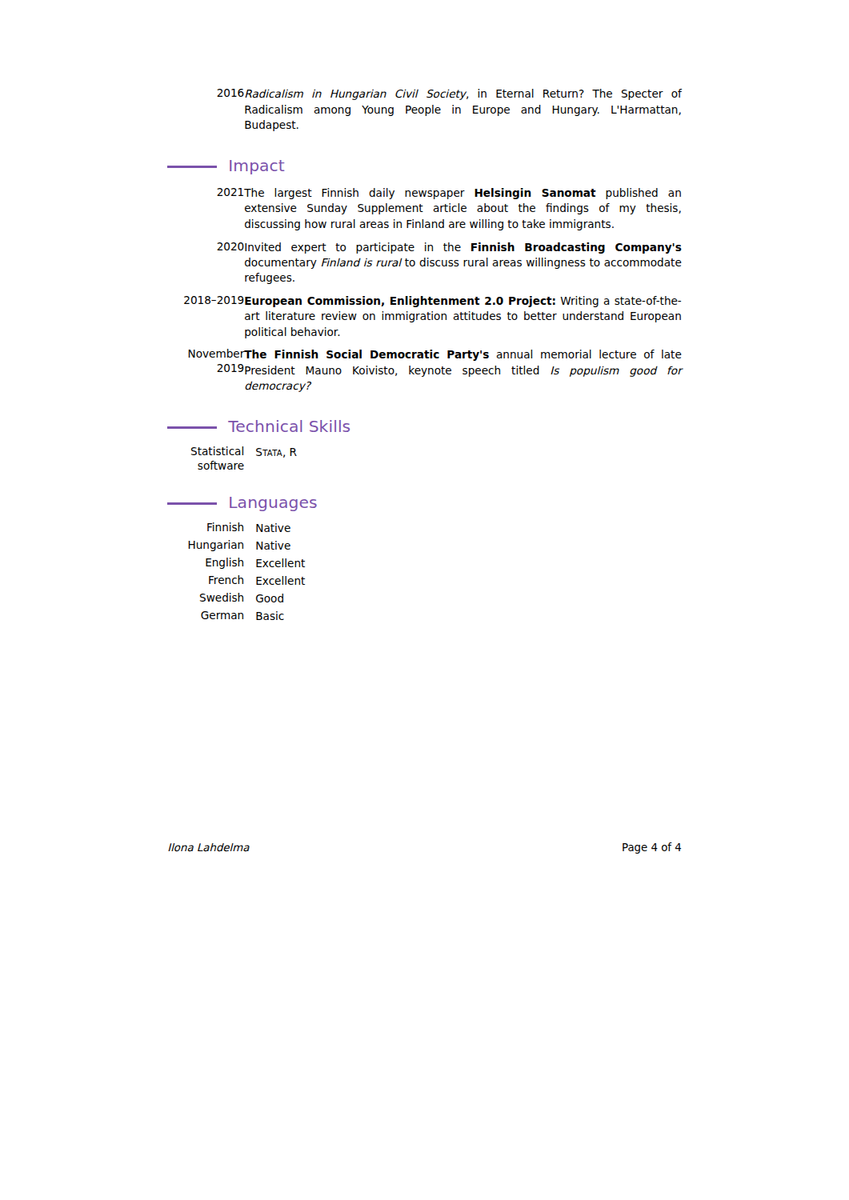| 2016 | Radicalism in Hungarian Civil Society , in Eternal Return? The Specter of Radicalism among Young People in Europe and Hungary. L'Harmattan, Budapest. |
Impact
| 2021 | The largest Finnish daily newspaper Helsingin Sanomat published an extensive Sunday Supplement article about the findings of my thesis, discussing how rural areas in Finland are willing to take immigrants. |
| 2020 | Invited expert to participate in the Finnish Broadcasting Company's documentary Finland is rural to discuss rural areas willingness to accommodate refugees. |
| 2018–2019 | European Commission, Enlightenment 2.0 Project: Writing a state-of-the-art literature review on immigration attitudes to better understand European political behavior. |
| November 2019 | The Finnish Social Democratic Party's annual memorial lecture of late President Mauno Koivisto, keynote speech titled Is populism good for democracy? |
Technical Skills
| Statistical software | Stata , R |
Languages
| Finnish | Native |
| Hungarian | Native |
| English | Excellent |
| French | Excellent |
| Swedish | Good |
| German | Basic |
Ilona Lahdelma Page 4 of 4